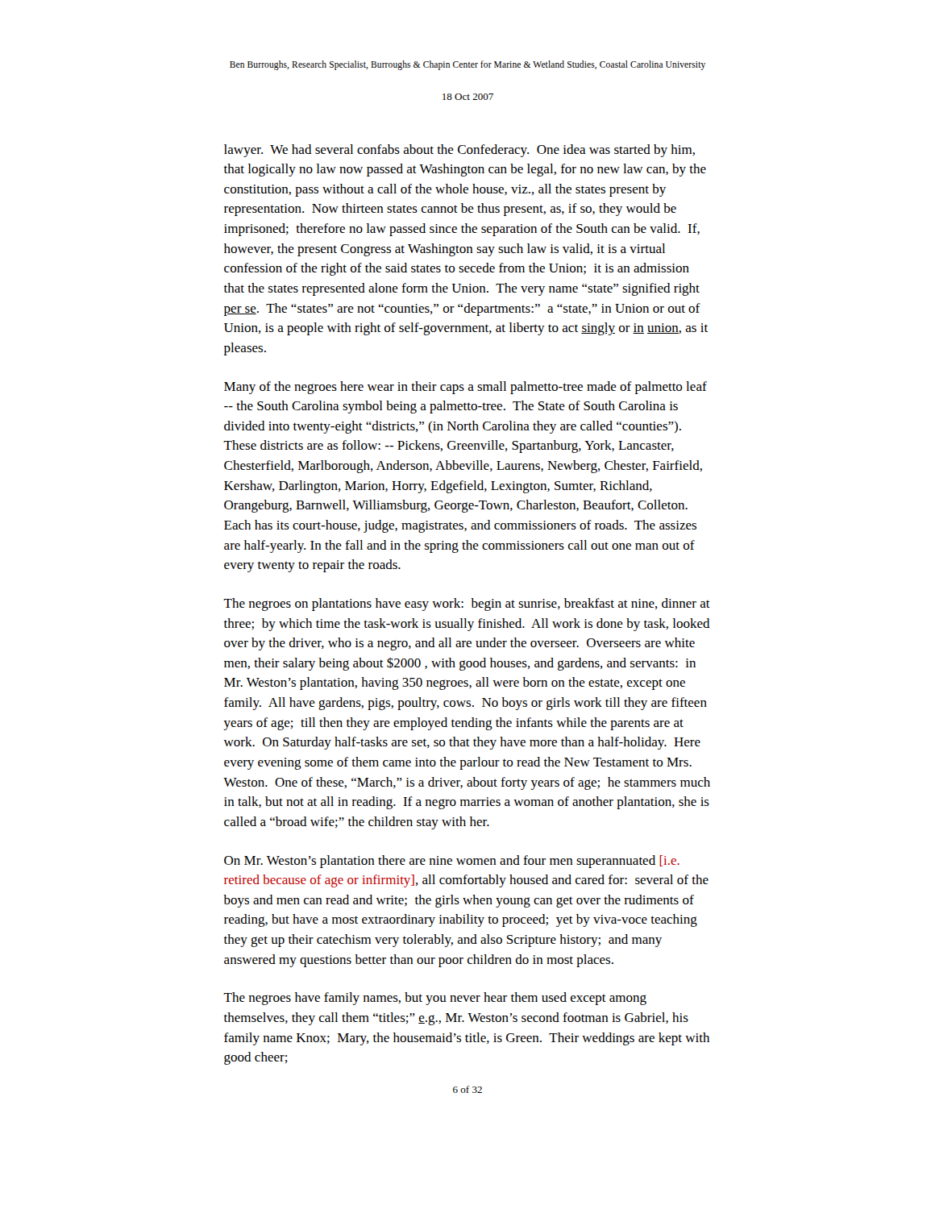Ben Burroughs, Research Specialist, Burroughs & Chapin Center for Marine & Wetland Studies, Coastal Carolina University
18 Oct 2007
lawyer. We had several confabs about the Confederacy. One idea was started by him, that logically no law now passed at Washington can be legal, for no new law can, by the constitution, pass without a call of the whole house, viz., all the states present by representation. Now thirteen states cannot be thus present, as, if so, they would be imprisoned; therefore no law passed since the separation of the South can be valid. If, however, the present Congress at Washington say such law is valid, it is a virtual confession of the right of the said states to secede from the Union; it is an admission that the states represented alone form the Union. The very name “state” signified right per se. The “states” are not “counties,” or “departments:” a “state,” in Union or out of Union, is a people with right of self-government, at liberty to act singly or in union, as it pleases.
Many of the negroes here wear in their caps a small palmetto-tree made of palmetto leaf -- the South Carolina symbol being a palmetto-tree. The State of South Carolina is divided into twenty-eight “districts,” (in North Carolina they are called “counties”). These districts are as follow: -- Pickens, Greenville, Spartanburg, York, Lancaster, Chesterfield, Marlborough, Anderson, Abbeville, Laurens, Newberg, Chester, Fairfield, Kershaw, Darlington, Marion, Horry, Edgefield, Lexington, Sumter, Richland, Orangeburg, Barnwell, Williamsburg, George-Town, Charleston, Beaufort, Colleton. Each has its court-house, judge, magistrates, and commissioners of roads. The assizes are half-yearly. In the fall and in the spring the commissioners call out one man out of every twenty to repair the roads.
The negroes on plantations have easy work: begin at sunrise, breakfast at nine, dinner at three; by which time the task-work is usually finished. All work is done by task, looked over by the driver, who is a negro, and all are under the overseer. Overseers are white men, their salary being about $2000 , with good houses, and gardens, and servants: in Mr. Weston’s plantation, having 350 negroes, all were born on the estate, except one family. All have gardens, pigs, poultry, cows. No boys or girls work till they are fifteen years of age; till then they are employed tending the infants while the parents are at work. On Saturday half-tasks are set, so that they have more than a half-holiday. Here every evening some of them came into the parlour to read the New Testament to Mrs. Weston. One of these, “March,” is a driver, about forty years of age; he stammers much in talk, but not at all in reading. If a negro marries a woman of another plantation, she is called a “broad wife;” the children stay with her.
On Mr. Weston’s plantation there are nine women and four men superannuated [i.e. retired because of age or infirmity], all comfortably housed and cared for: several of the boys and men can read and write; the girls when young can get over the rudiments of reading, but have a most extraordinary inability to proceed; yet by viva-voce teaching they get up their catechism very tolerably, and also Scripture history; and many answered my questions better than our poor children do in most places.
The negroes have family names, but you never hear them used except among themselves, they call them “titles;” e.g., Mr. Weston’s second footman is Gabriel, his family name Knox; Mary, the housemaid’s title, is Green. Their weddings are kept with good cheer;
6 of 32